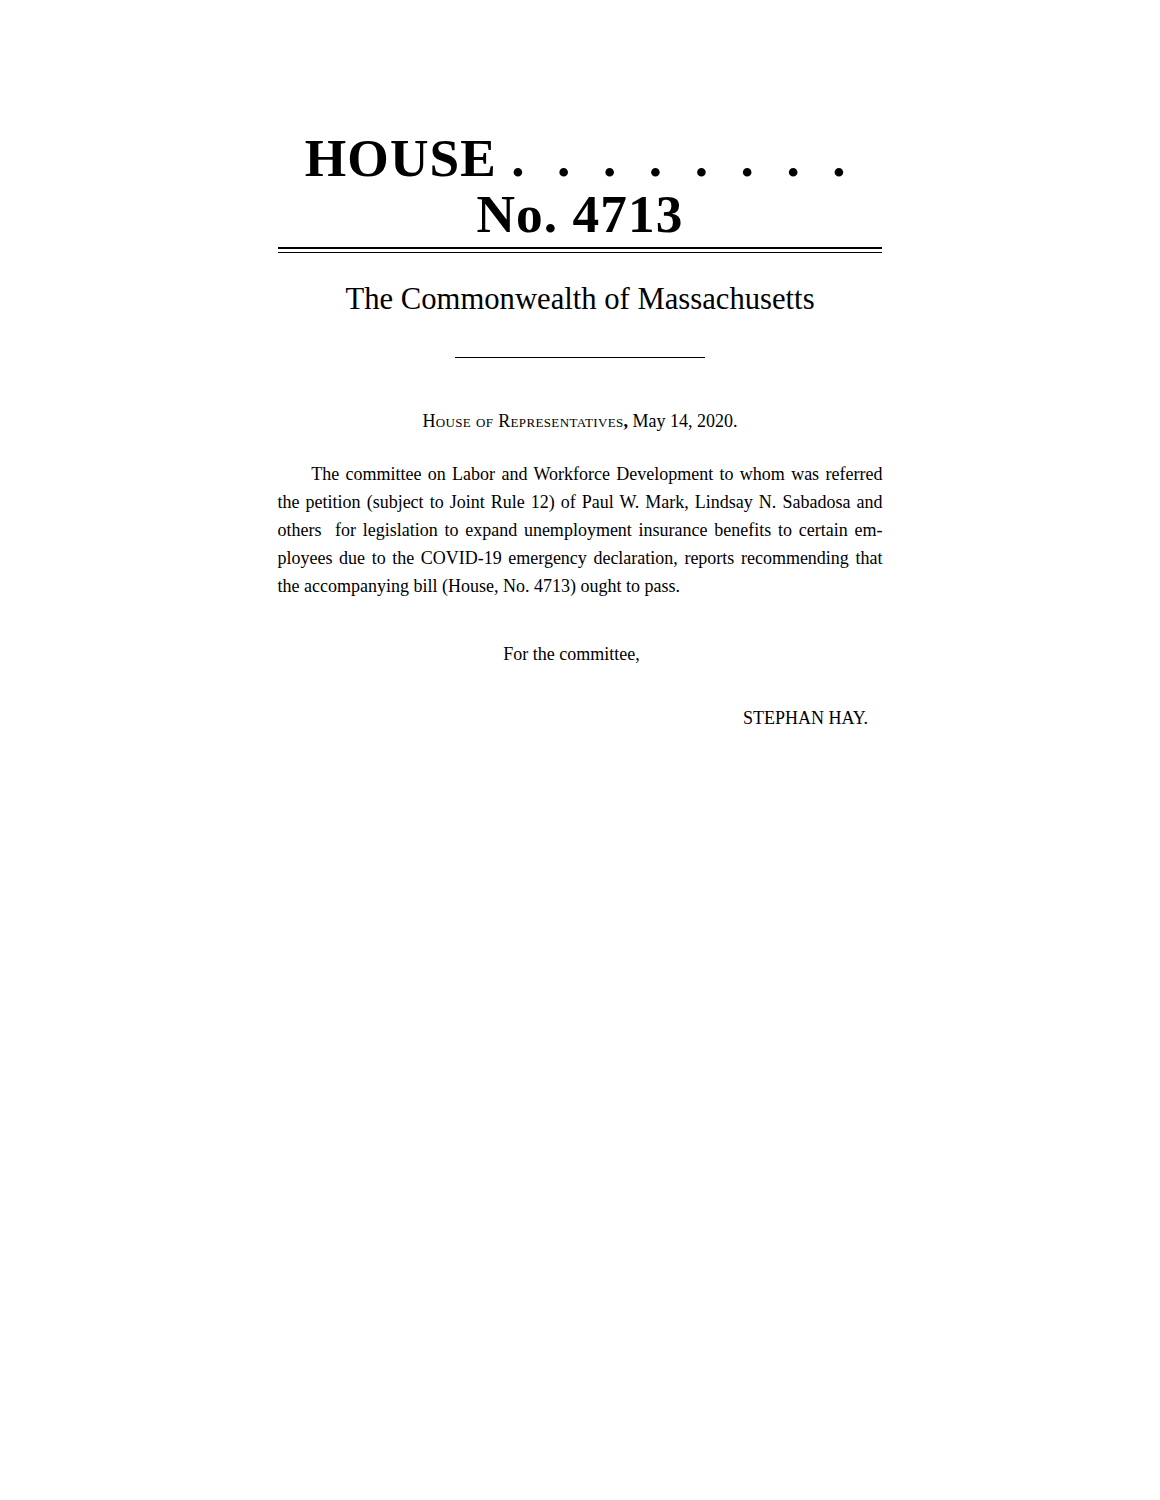HOUSE . . . . . . . . No. 4713
The Commonwealth of Massachusetts
House of Representatives, May 14, 2020.
The committee on Labor and Workforce Development to whom was referred the petition (subject to Joint Rule 12) of Paul W. Mark, Lindsay N. Sabadosa and others for legislation to expand unemployment insurance benefits to certain employees due to the COVID-19 emergency declaration, reports recommending that the accompanying bill (House, No. 4713) ought to pass.
For the committee,
STEPHAN HAY.